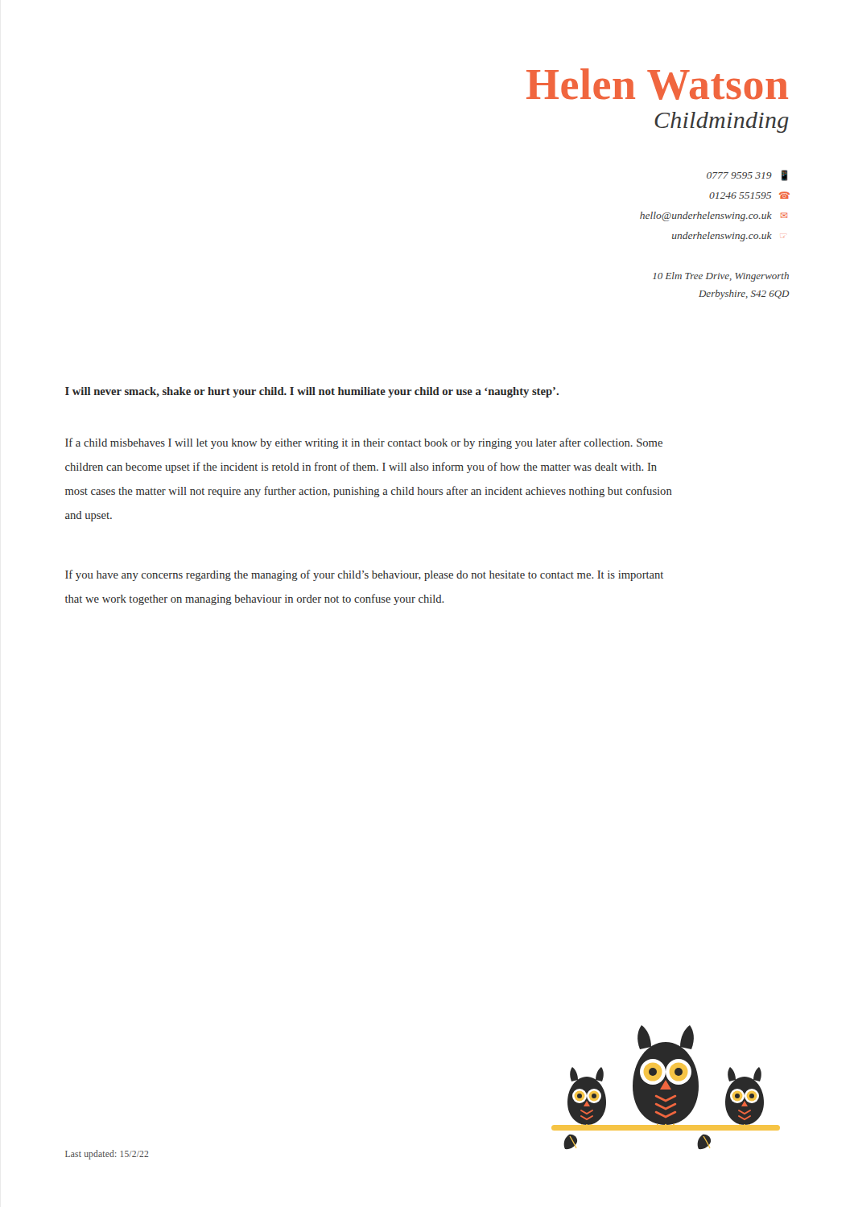Helen Watson Childminding
0777 9595 319📱
01246 551595☎
hello@underhelenswing.co.uk✉
underhelenswing.co.uk☞
10 Elm Tree Drive, Wingerworth
Derbyshire, S42 6QD
I will never smack, shake or hurt your child. I will not humiliate your child or use a ‘naughty step’.
If a child misbehaves I will let you know by either writing it in their contact book or by ringing you later after collection. Some children can become upset if the incident is retold in front of them. I will also inform you of how the matter was dealt with. In most cases the matter will not require any further action, punishing a child hours after an incident achieves nothing but confusion and upset.
If you have any concerns regarding the managing of your child’s behaviour, please do not hesitate to contact me. It is important that we work together on managing behaviour in order not to confuse your child.
Last updated: 15/2/22